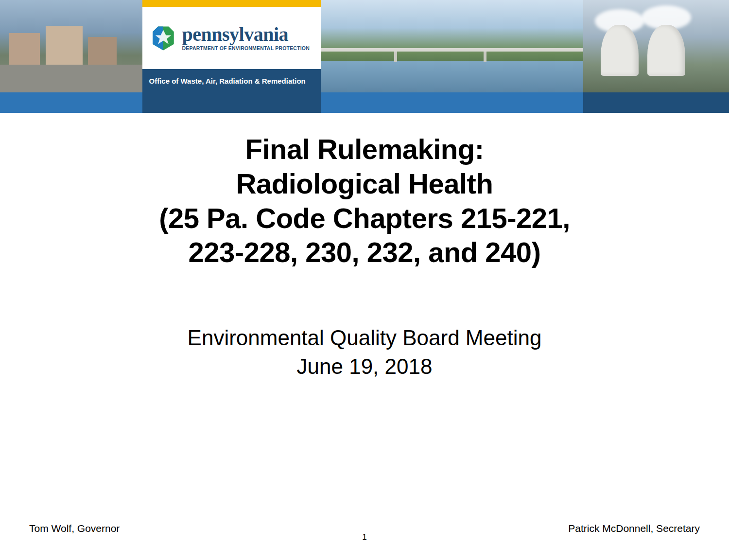pennsylvania Department of Environmental Protection
Office of Waste, Air, Radiation & Remediation
Final Rulemaking:
Radiological Health
(25 Pa. Code Chapters 215-221,
223-228, 230, 232, and 240)
Environmental Quality Board Meeting
June 19, 2018
Tom Wolf, Governor
Patrick McDonnell, Secretary
1